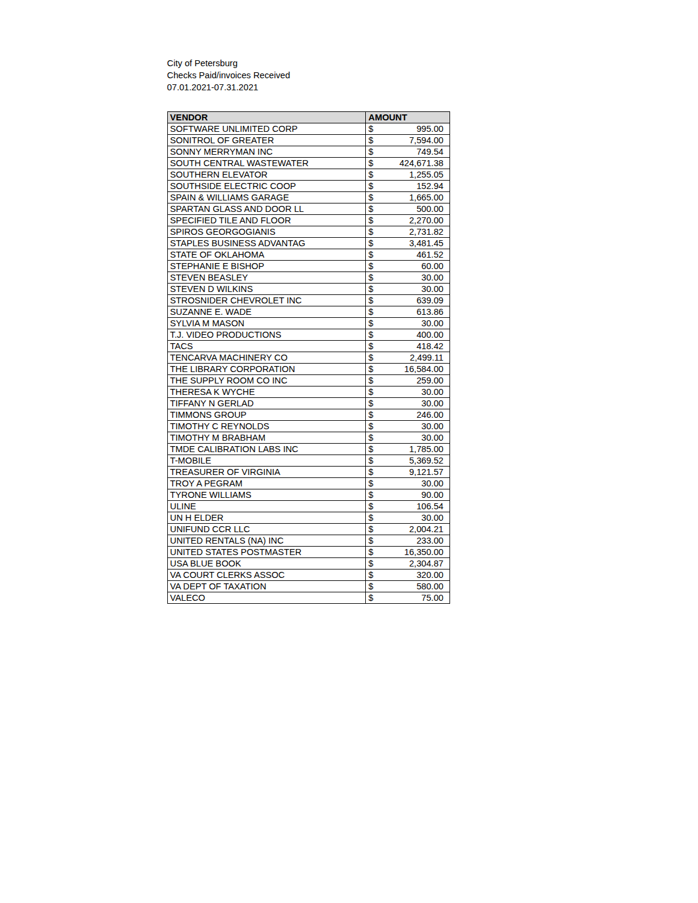City of Petersburg
Checks Paid/invoices Received
07.01.2021-07.31.2021
| VENDOR | AMOUNT |
| --- | --- |
| SOFTWARE UNLIMITED CORP | $ | 995.00 |
| SONITROL OF GREATER | $ | 7,594.00 |
| SONNY MERRYMAN INC | $ | 749.54 |
| SOUTH CENTRAL WASTEWATER | $ | 424,671.38 |
| SOUTHERN ELEVATOR | $ | 1,255.05 |
| SOUTHSIDE ELECTRIC COOP | $ | 152.94 |
| SPAIN & WILLIAMS GARAGE | $ | 1,665.00 |
| SPARTAN GLASS AND DOOR LL | $ | 500.00 |
| SPECIFIED TILE AND FLOOR | $ | 2,270.00 |
| SPIROS GEORGOGIANIS | $ | 2,731.82 |
| STAPLES BUSINESS ADVANTAG | $ | 3,481.45 |
| STATE OF OKLAHOMA | $ | 461.52 |
| STEPHANIE E BISHOP | $ | 60.00 |
| STEVEN BEASLEY | $ | 30.00 |
| STEVEN D WILKINS | $ | 30.00 |
| STROSNIDER CHEVROLET INC | $ | 639.09 |
| SUZANNE E. WADE | $ | 613.86 |
| SYLVIA M MASON | $ | 30.00 |
| T.J. VIDEO PRODUCTIONS | $ | 400.00 |
| TACS | $ | 418.42 |
| TENCARVA MACHINERY CO | $ | 2,499.11 |
| THE LIBRARY CORPORATION | $ | 16,584.00 |
| THE SUPPLY ROOM CO INC | $ | 259.00 |
| THERESA K WYCHE | $ | 30.00 |
| TIFFANY N GERLAD | $ | 30.00 |
| TIMMONS GROUP | $ | 246.00 |
| TIMOTHY C REYNOLDS | $ | 30.00 |
| TIMOTHY M BRABHAM | $ | 30.00 |
| TMDE CALIBRATION LABS INC | $ | 1,785.00 |
| T-MOBILE | $ | 5,369.52 |
| TREASURER OF VIRGINIA | $ | 9,121.57 |
| TROY A PEGRAM | $ | 30.00 |
| TYRONE WILLIAMS | $ | 90.00 |
| ULINE | $ | 106.54 |
| UN H ELDER | $ | 30.00 |
| UNIFUND CCR LLC | $ | 2,004.21 |
| UNITED RENTALS (NA) INC | $ | 233.00 |
| UNITED STATES POSTMASTER | $ | 16,350.00 |
| USA BLUE BOOK | $ | 2,304.87 |
| VA COURT CLERKS ASSOC | $ | 320.00 |
| VA DEPT OF TAXATION | $ | 580.00 |
| VALECO | $ | 75.00 |